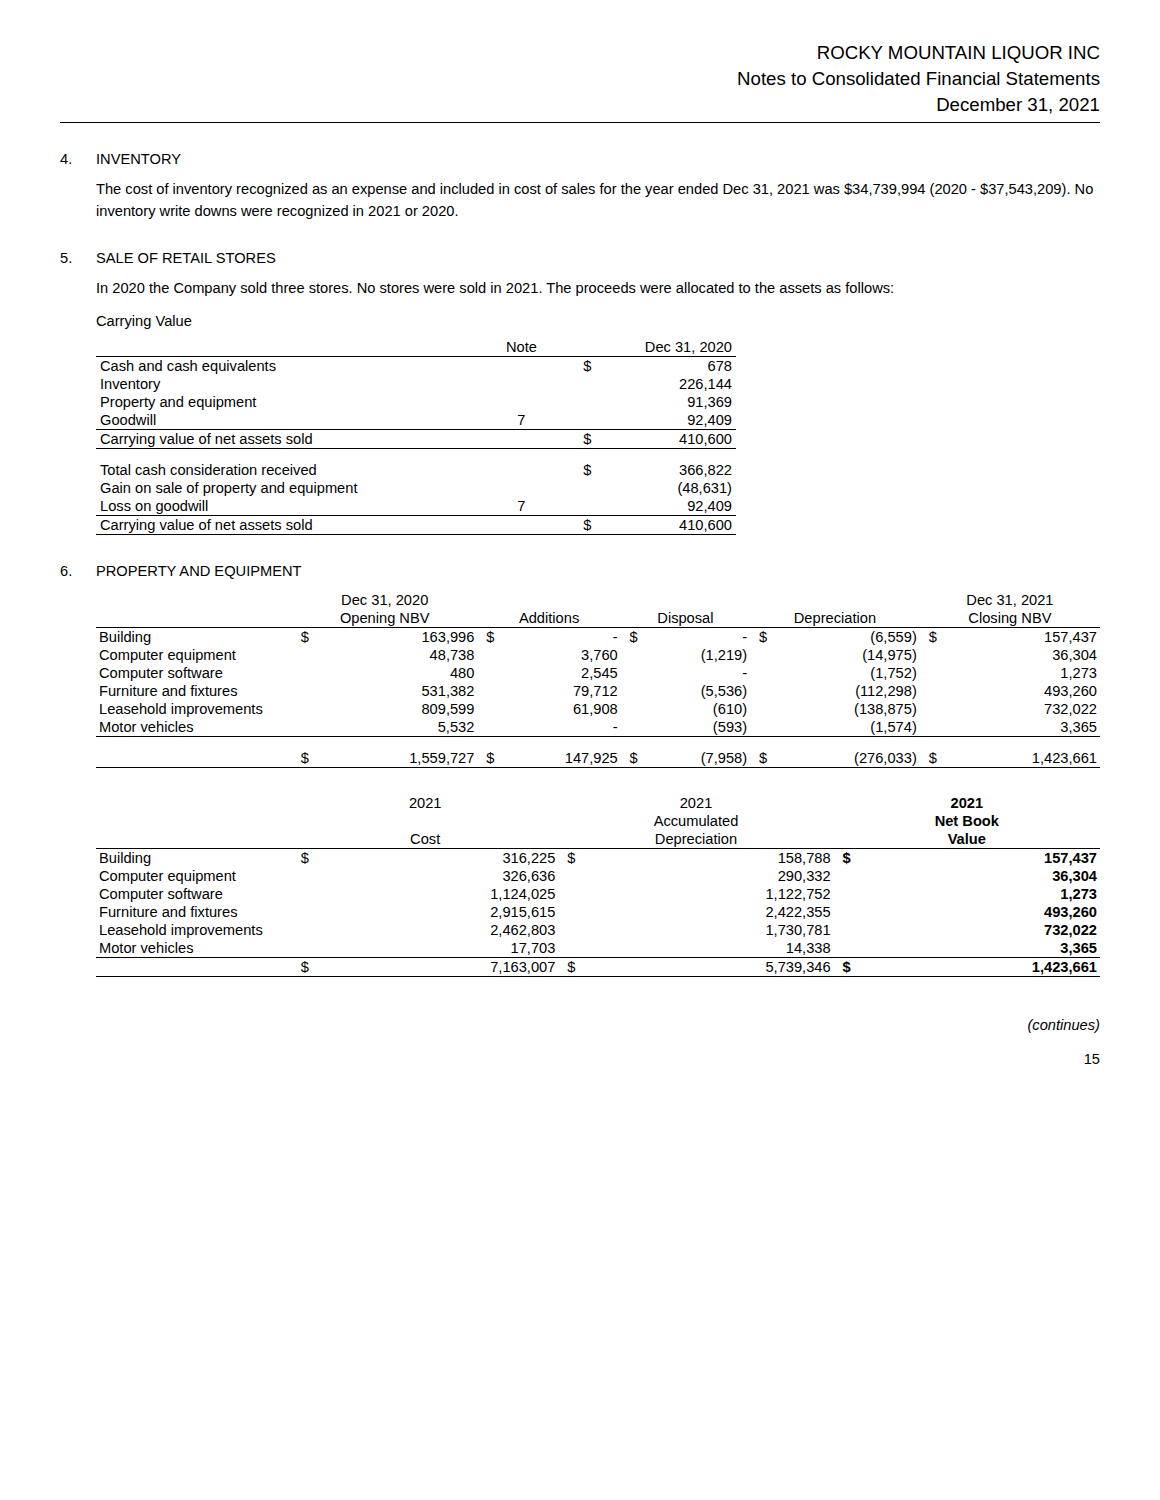ROCKY MOUNTAIN LIQUOR INC
Notes to Consolidated Financial Statements
December 31, 2021
4. INVENTORY
The cost of inventory recognized as an expense and included in cost of sales for the year ended Dec 31, 2021 was $34,739,994 (2020 - $37,543,209). No inventory write downs were recognized in 2021 or 2020.
5. SALE OF RETAIL STORES
In 2020 the Company sold three stores. No stores were sold in 2021. The proceeds were allocated to the assets as follows:
Carrying Value
| | Note | | Dec 31, 2020 |
| Cash and cash equivalents | | $ | 678 |
| Inventory | | | 226,144 |
| Property and equipment | | | 91,369 |
| Goodwill | 7 | | 92,409 |
| Carrying value of net assets sold | | $ | 410,600 |
| Total cash consideration received | | $ | 366,822 |
| Gain on sale of property and equipment | | | (48,631) |
| Loss on goodwill | 7 | | 92,409 |
| Carrying value of net assets sold | | $ | 410,600 |
6. PROPERTY AND EQUIPMENT
| | Dec 31, 2020 | | | | Dec 31, 2021 |
| | Opening NBV | Additions | Disposal | Depreciation | Closing NBV |
| Building | $ | 163,996 | $ | - | $ | - | $ | (6,559) | $ | 157,437 |
| Computer equipment | | 48,738 | | 3,760 | | (1,219) | | (14,975) | | 36,304 |
| Computer software | | 480 | | 2,545 | | - | | (1,752) | | 1,273 |
| Furniture and fixtures | | 531,382 | | 79,712 | | (5,536) | | (112,298) | | 493,260 |
| Leasehold improvements | | 809,599 | | 61,908 | | (610) | | (138,875) | | 732,022 |
| Motor vehicles | | 5,532 | | - | | (593) | | (1,574) | | 3,365 |
| | $ | 1,559,727 | $ | 147,925 | $ | (7,958) | $ | (276,033) | $ | 1,423,661 |
| | 2021 | 2021 | 2021 |
| | | Accumulated | Net Book |
| | Cost | Depreciation | Value |
| Building | $ | 316,225 | $ | 158,788 | $ | 157,437 |
| Computer equipment | | 326,636 | | 290,332 | | 36,304 |
| Computer software | | 1,124,025 | | 1,122,752 | | 1,273 |
| Furniture and fixtures | | 2,915,615 | | 2,422,355 | | 493,260 |
| Leasehold improvements | | 2,462,803 | | 1,730,781 | | 732,022 |
| Motor vehicles | | 17,703 | | 14,338 | | 3,365 |
| | $ | 7,163,007 | $ | 5,739,346 | $ | 1,423,661 |
(continues)
15